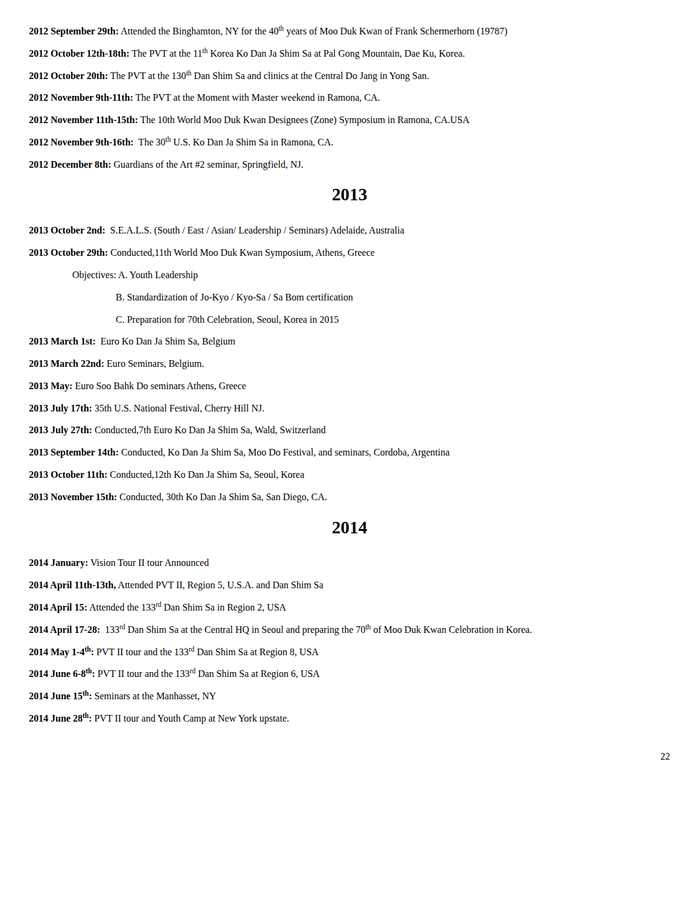2012 September 29th: Attended the Binghamton, NY for the 40th years of Moo Duk Kwan of Frank Schermerhorn (19787)
2012 October 12th-18th: The PVT at the 11th Korea Ko Dan Ja Shim Sa at Pal Gong Mountain, Dae Ku, Korea.
2012 October 20th: The PVT at the 130th Dan Shim Sa and clinics at the Central Do Jang in Yong San.
2012 November 9th-11th: The PVT at the Moment with Master weekend in Ramona, CA.
2012 November 11th-15th: The 10th World Moo Duk Kwan Designees (Zone) Symposium in Ramona, CA.USA
2012 November 9th-16th: The 30th U.S. Ko Dan Ja Shim Sa in Ramona, CA.
2012 December 8th: Guardians of the Art #2 seminar, Springfield, NJ.
2013
2013 October 2nd: S.E.A.L.S. (South / East / Asian/ Leadership / Seminars) Adelaide, Australia
2013 October 29th: Conducted,11th World Moo Duk Kwan Symposium, Athens, Greece
Objectives: A. Youth Leadership
B. Standardization of Jo-Kyo / Kyo-Sa / Sa Bom certification
C. Preparation for 70th Celebration, Seoul, Korea in 2015
2013 March 1st: Euro Ko Dan Ja Shim Sa, Belgium
2013 March 22nd: Euro Seminars, Belgium.
2013 May: Euro Soo Bahk Do seminars Athens, Greece
2013 July 17th: 35th U.S. National Festival, Cherry Hill NJ.
2013 July 27th: Conducted,7th Euro Ko Dan Ja Shim Sa, Wald, Switzerland
2013 September 14th: Conducted, Ko Dan Ja Shim Sa, Moo Do Festival, and seminars, Cordoba, Argentina
2013 October 11th: Conducted,12th Ko Dan Ja Shim Sa, Seoul, Korea
2013 November 15th: Conducted, 30th Ko Dan Ja Shim Sa, San Diego, CA.
2014
2014 January: Vision Tour II tour Announced
2014 April 11th-13th, Attended PVT II, Region 5, U.S.A. and Dan Shim Sa
2014 April 15: Attended the 133rd Dan Shim Sa in Region 2, USA
2014 April 17-28: 133rd Dan Shim Sa at the Central HQ in Seoul and preparing the 70th of Moo Duk Kwan Celebration in Korea.
2014 May 1-4th: PVT II tour and the 133rd Dan Shim Sa at Region 8, USA
2014 June 6-8th: PVT II tour and the 133rd Dan Shim Sa at Region 6, USA
2014 June 15th: Seminars at the Manhasset, NY
2014 June 28th: PVT II tour and Youth Camp at New York upstate.
22